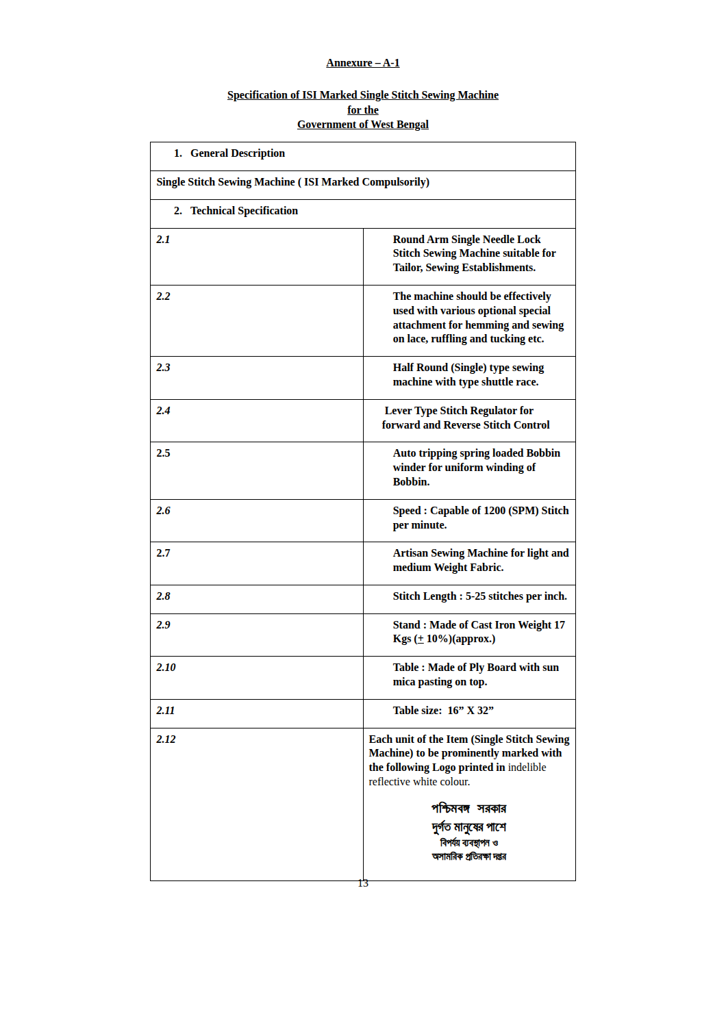Annexure – A-1
Specification of ISI Marked Single Stitch Sewing Machine for the Government of West Bengal
| 1. General Description |
| Single Stitch Sewing Machine ( ISI Marked Compulsorily) |
| 2. Technical Specification |
| 2.1 | Round Arm Single Needle Lock Stitch Sewing Machine suitable for Tailor, Sewing Establishments. |
| 2.2 | The machine should be effectively used with various optional special attachment for hemming and sewing on lace, ruffling and tucking etc. |
| 2.3 | Half Round (Single) type sewing machine with type shuttle race. |
| 2.4 | Lever Type Stitch Regulator for forward and Reverse Stitch Control |
| 2.5 | Auto tripping spring loaded Bobbin winder for uniform winding of Bobbin. |
| 2.6 | Speed : Capable of 1200 (SPM) Stitch per minute. |
| 2.7 | Artisan Sewing Machine for light and medium Weight Fabric. |
| 2.8 | Stitch Length : 5-25 stitches per inch. |
| 2.9 | Stand : Made of Cast Iron Weight 17 Kgs ( + 10%)(approx.) |
| 2.10 | Table : Made of Ply Board with sun mica pasting on top. |
| 2.11 | Table size: 16” X 32” |
| 2.12 | Each unit of the Item (Single Stitch Sewing Machine) to be prominently marked with the following Logo printed in indelible reflective white colour. পশ্চিমবঙ্গ সরকার দুর্গত মানুষের পাশে বিপর্যয় ব্যবস্থাপন ও অসামরিক প্রতিরক্ষা দপ্তর |
13